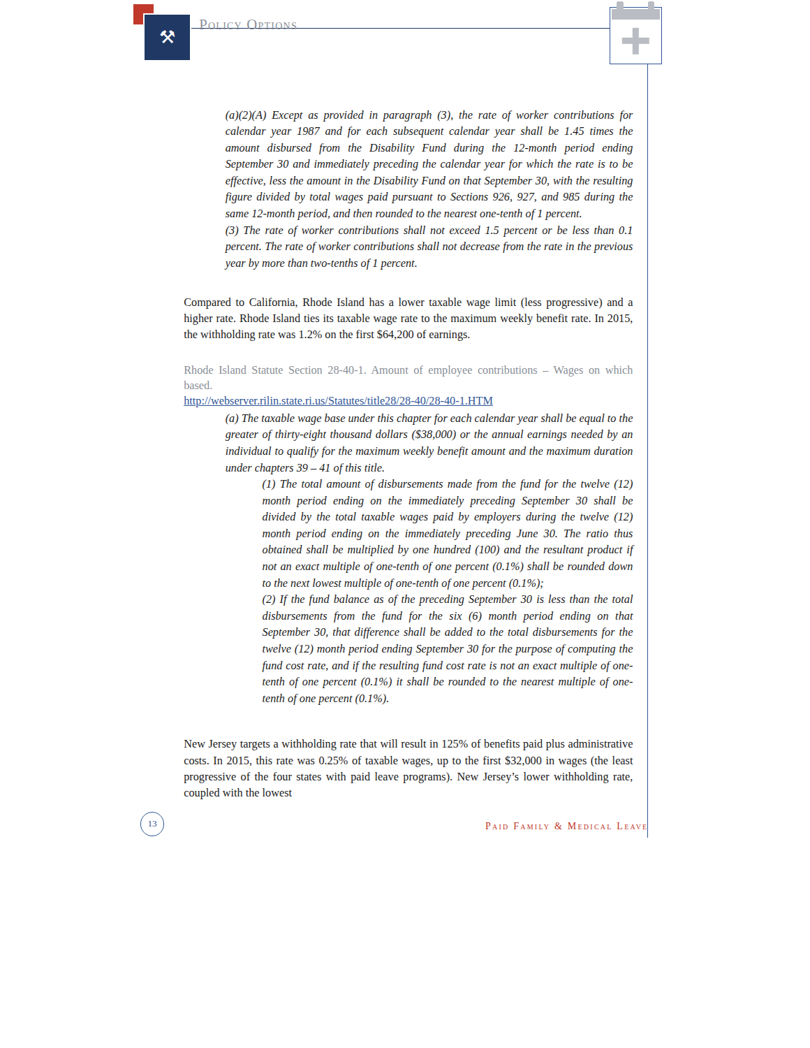Policy Options
⚒
(a)(2)(A) Except as provided in paragraph (3), the rate of worker contributions for calendar year 1987 and for each subsequent calendar year shall be 1.45 times the amount disbursed from the Disability Fund during the 12-month period ending September 30 and immediately preceding the calendar year for which the rate is to be effective, less the amount in the Disability Fund on that September 30, with the resulting figure divided by total wages paid pursuant to Sections 926, 927, and 985 during the same 12-month period, and then rounded to the nearest one-tenth of 1 percent.
(3) The rate of worker contributions shall not exceed 1.5 percent or be less than 0.1 percent. The rate of worker contributions shall not decrease from the rate in the previous year by more than two-tenths of 1 percent.
Compared to California, Rhode Island has a lower taxable wage limit (less progressive) and a higher rate. Rhode Island ties its taxable wage rate to the maximum weekly benefit rate. In 2015, the withholding rate was 1.2% on the first $64,200 of earnings.
Rhode Island Statute Section 28-40-1. Amount of employee contributions – Wages on which based.
http://webserver.rilin.state.ri.us/Statutes/title28/28-40/28-40-1.HTM
(a) The taxable wage base under this chapter for each calendar year shall be equal to the greater of thirty-eight thousand dollars ($38,000) or the annual earnings needed by an individual to qualify for the maximum weekly benefit amount and the maximum duration under chapters 39 – 41 of this title.
(1) The total amount of disbursements made from the fund for the twelve (12) month period ending on the immediately preceding September 30 shall be divided by the total taxable wages paid by employers during the twelve (12) month period ending on the immediately preceding June 30. The ratio thus obtained shall be multiplied by one hundred (100) and the resultant product if not an exact multiple of one-tenth of one percent (0.1%) shall be rounded down to the next lowest multiple of one-tenth of one percent (0.1%);
(2) If the fund balance as of the preceding September 30 is less than the total disbursements from the fund for the six (6) month period ending on that September 30, that difference shall be added to the total disbursements for the twelve (12) month period ending September 30 for the purpose of computing the fund cost rate, and if the resulting fund cost rate is not an exact multiple of one-tenth of one percent (0.1%) it shall be rounded to the nearest multiple of one-tenth of one percent (0.1%).
New Jersey targets a withholding rate that will result in 125% of benefits paid plus administrative costs. In 2015, this rate was 0.25% of taxable wages, up to the first $32,000 in wages (the least progressive of the four states with paid leave programs). New Jersey’s lower withholding rate, coupled with the lowest
13
Paid Family & Medical Leave